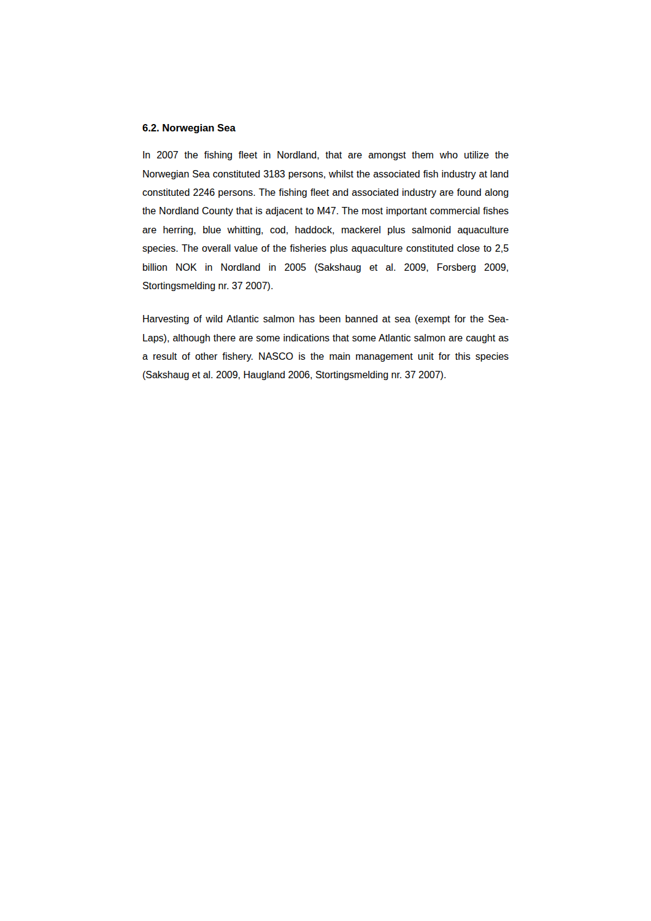6.2. Norwegian Sea
In 2007 the fishing fleet in Nordland, that are amongst them who utilize the Norwegian Sea constituted 3183 persons, whilst the associated fish industry at land constituted 2246 persons. The fishing fleet and associated industry are found along the Nordland County that is adjacent to M47. The most important commercial fishes are herring, blue whitting, cod, haddock, mackerel plus salmonid aquaculture species. The overall value of the fisheries plus aquaculture constituted close to 2,5 billion NOK in Nordland in 2005 (Sakshaug et al. 2009, Forsberg 2009, Stortingsmelding nr. 37 2007).
Harvesting of wild Atlantic salmon has been banned at sea (exempt for the Sea-Laps), although there are some indications that some Atlantic salmon are caught as a result of other fishery. NASCO is the main management unit for this species (Sakshaug et al. 2009, Haugland 2006, Stortingsmelding nr. 37 2007).